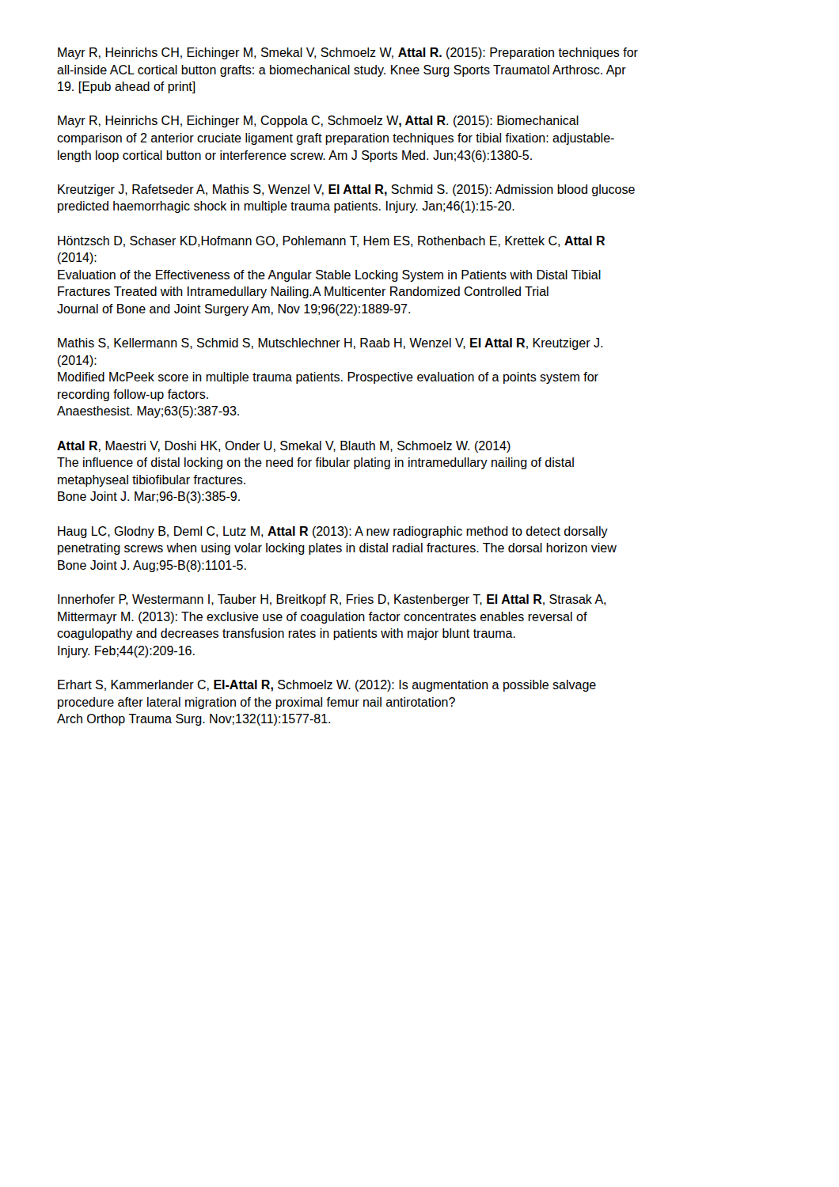Mayr R, Heinrichs CH, Eichinger M, Smekal V, Schmoelz W, Attal R. (2015): Preparation techniques for all-inside ACL cortical button grafts: a biomechanical study. Knee Surg Sports Traumatol Arthrosc. Apr 19. [Epub ahead of print]
Mayr R, Heinrichs CH, Eichinger M, Coppola C, Schmoelz W, Attal R. (2015): Biomechanical comparison of 2 anterior cruciate ligament graft preparation techniques for tibial fixation: adjustable-length loop cortical button or interference screw. Am J Sports Med. Jun;43(6):1380-5.
Kreutziger J, Rafetseder A, Mathis S, Wenzel V, El Attal R, Schmid S. (2015): Admission blood glucose predicted haemorrhagic shock in multiple trauma patients. Injury. Jan;46(1):15-20.
Höntzsch D, Schaser KD,Hofmann GO, Pohlemann T, Hem ES, Rothenbach E, Krettek C, Attal R (2014):
Evaluation of the Effectiveness of the Angular Stable Locking System in Patients with Distal Tibial Fractures Treated with Intramedullary Nailing.A Multicenter Randomized Controlled Trial
Journal of Bone and Joint Surgery Am, Nov 19;96(22):1889-97.
Mathis S, Kellermann S, Schmid S, Mutschlechner H, Raab H, Wenzel V, El Attal R, Kreutziger J. (2014):
Modified McPeek score in multiple trauma patients. Prospective evaluation of a points system for recording follow-up factors.
Anaesthesist. May;63(5):387-93.
Attal R, Maestri V, Doshi HK, Onder U, Smekal V, Blauth M, Schmoelz W. (2014)
The influence of distal locking on the need for fibular plating in intramedullary nailing of distal metaphyseal tibiofibular fractures.
Bone Joint J. Mar;96-B(3):385-9.
Haug LC, Glodny B, Deml C, Lutz M, Attal R (2013): A new radiographic method to detect dorsally penetrating screws when using volar locking plates in distal radial fractures. The dorsal horizon view
Bone Joint J. Aug;95-B(8):1101-5.
Innerhofer P, Westermann I, Tauber H, Breitkopf R, Fries D, Kastenberger T, El Attal R, Strasak A, Mittermayr M. (2013): The exclusive use of coagulation factor concentrates enables reversal of coagulopathy and decreases transfusion rates in patients with major blunt trauma.
Injury. Feb;44(2):209-16.
Erhart S, Kammerlander C, El-Attal R, Schmoelz W. (2012): Is augmentation a possible salvage procedure after lateral migration of the proximal femur nail antirotation?
Arch Orthop Trauma Surg. Nov;132(11):1577-81.